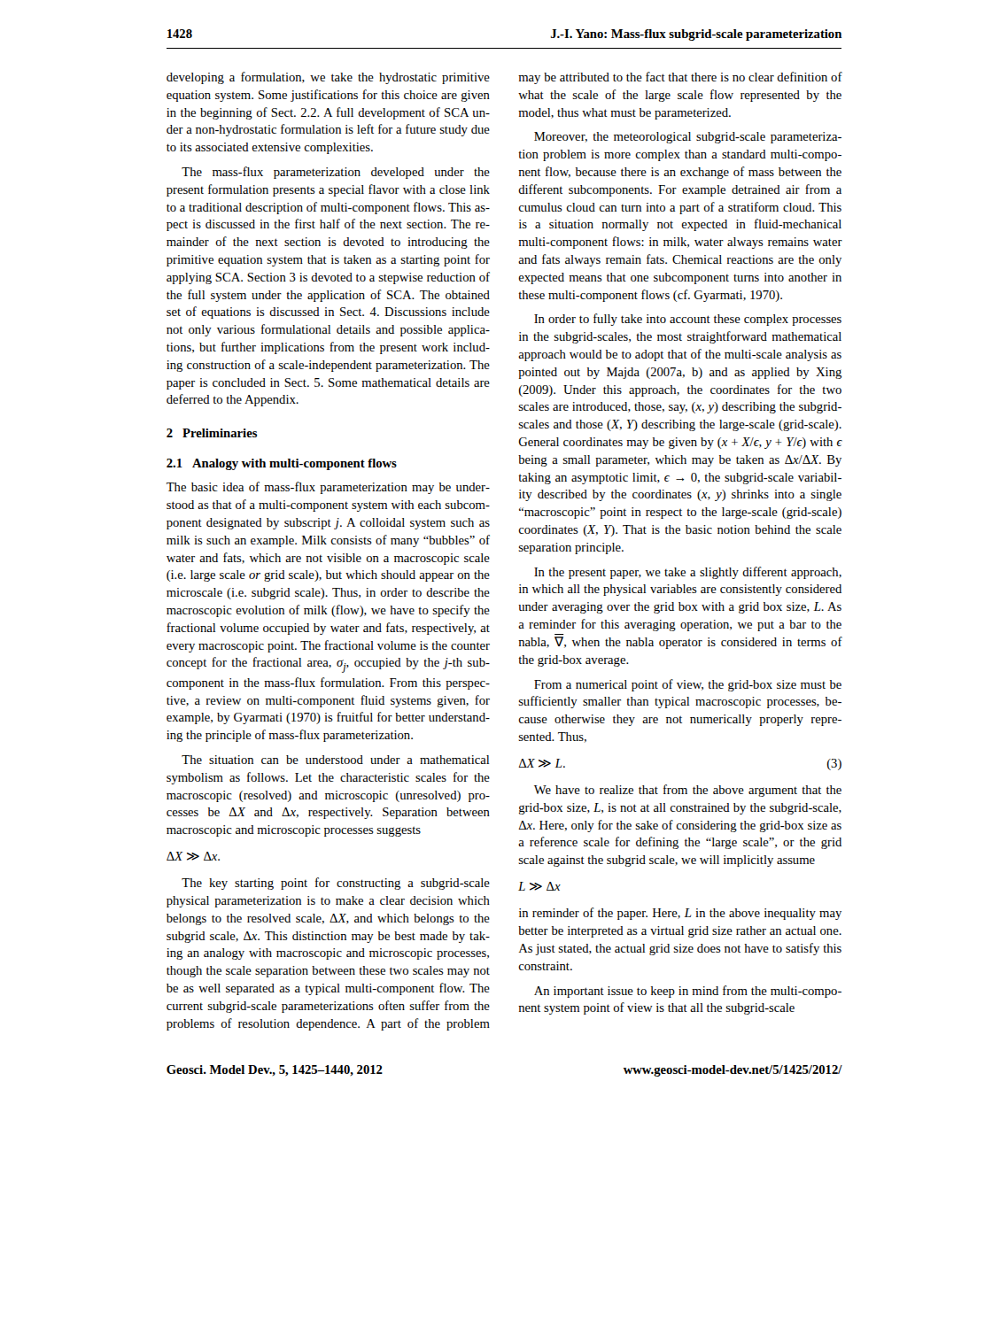1428 J.-I. Yano: Mass-flux subgrid-scale parameterization
developing a formulation, we take the hydrostatic primitive equation system. Some justifications for this choice are given in the beginning of Sect. 2.2. A full development of SCA under a non-hydrostatic formulation is left for a future study due to its associated extensive complexities.
The mass-flux parameterization developed under the present formulation presents a special flavor with a close link to a traditional description of multi-component flows. This aspect is discussed in the first half of the next section. The remainder of the next section is devoted to introducing the primitive equation system that is taken as a starting point for applying SCA. Section 3 is devoted to a stepwise reduction of the full system under the application of SCA. The obtained set of equations is discussed in Sect. 4. Discussions include not only various formulational details and possible applications, but further implications from the present work including construction of a scale-independent parameterization. The paper is concluded in Sect. 5. Some mathematical details are deferred to the Appendix.
2 Preliminaries
2.1 Analogy with multi-component flows
The basic idea of mass-flux parameterization may be understood as that of a multi-component system with each subcomponent designated by subscript j. A colloidal system such as milk is such an example. Milk consists of many “bubbles” of water and fats, which are not visible on a macroscopic scale (i.e. large scale or grid scale), but which should appear on the microscale (i.e. subgrid scale). Thus, in order to describe the macroscopic evolution of milk (flow), we have to specify the fractional volume occupied by water and fats, respectively, at every macroscopic point. The fractional volume is the counter concept for the fractional area, σj, occupied by the j-th subcomponent in the mass-flux formulation. From this perspective, a review on multi-component fluid systems given, for example, by Gyarmati (1970) is fruitful for better understanding the principle of mass-flux parameterization.
The situation can be understood under a mathematical symbolism as follows. Let the characteristic scales for the macroscopic (resolved) and microscopic (unresolved) processes be ΔX and Δx, respectively. Separation between macroscopic and microscopic processes suggests
ΔX ≫ Δx.
The key starting point for constructing a subgrid-scale physical parameterization is to make a clear decision which belongs to the resolved scale, ΔX, and which belongs to the subgrid scale, Δx. This distinction may be best made by taking an analogy with macroscopic and microscopic processes, though the scale separation between these two scales may not be as well separated as a typical multi-component flow. The current subgrid-scale parameterizations often suffer from the problems of resolution dependence. A part of the problem may be attributed to the fact that there is no clear definition of what the scale of the large scale flow represented by the model, thus what must be parameterized.
Moreover, the meteorological subgrid-scale parameterization problem is more complex than a standard multi-component flow, because there is an exchange of mass between the different subcomponents. For example detrained air from a cumulus cloud can turn into a part of a stratiform cloud. This is a situation normally not expected in fluid-mechanical multi-component flows: in milk, water always remains water and fats always remain fats. Chemical reactions are the only expected means that one subcomponent turns into another in these multi-component flows (cf. Gyarmati, 1970).
In order to fully take into account these complex processes in the subgrid-scales, the most straightforward mathematical approach would be to adopt that of the multi-scale analysis as pointed out by Majda (2007a, b) and as applied by Xing (2009). Under this approach, the coordinates for the two scales are introduced, those, say, (x, y) describing the subgrid-scales and those (X, Y) describing the large-scale (grid-scale). General coordinates may be given by (x + X/ϵ, y + Y/ϵ) with ϵ being a small parameter, which may be taken as Δx/ΔX. By taking an asymptotic limit, ϵ → 0, the subgrid-scale variability described by the coordinates (x, y) shrinks into a single “macroscopic” point in respect to the large-scale (grid-scale) coordinates (X, Y). That is the basic notion behind the scale separation principle.
In the present paper, we take a slightly different approach, in which all the physical variables are consistently considered under averaging over the grid box with a grid box size, L. As a reminder for this averaging operation, we put a bar to the nabla, ∇, when the nabla operator is considered in terms of the grid-box average.
From a numerical point of view, the grid-box size must be sufficiently smaller than typical macroscopic processes, because otherwise they are not numerically properly represented. Thus,
ΔX ≫ L.(3)
We have to realize that from the above argument that the grid-box size, L, is not at all constrained by the subgrid-scale, Δx. Here, only for the sake of considering the grid-box size as a reference scale for defining the “large scale”, or the grid scale against the subgrid scale, we will implicitly assume
L ≫ Δx
in reminder of the paper. Here, L in the above inequality may better be interpreted as a virtual grid size rather an actual one. As just stated, the actual grid size does not have to satisfy this constraint.
An important issue to keep in mind from the multi-component system point of view is that all the subgrid-scale
Geosci. Model Dev., 5, 1425–1440, 2012 www.geosci-model-dev.net/5/1425/2012/